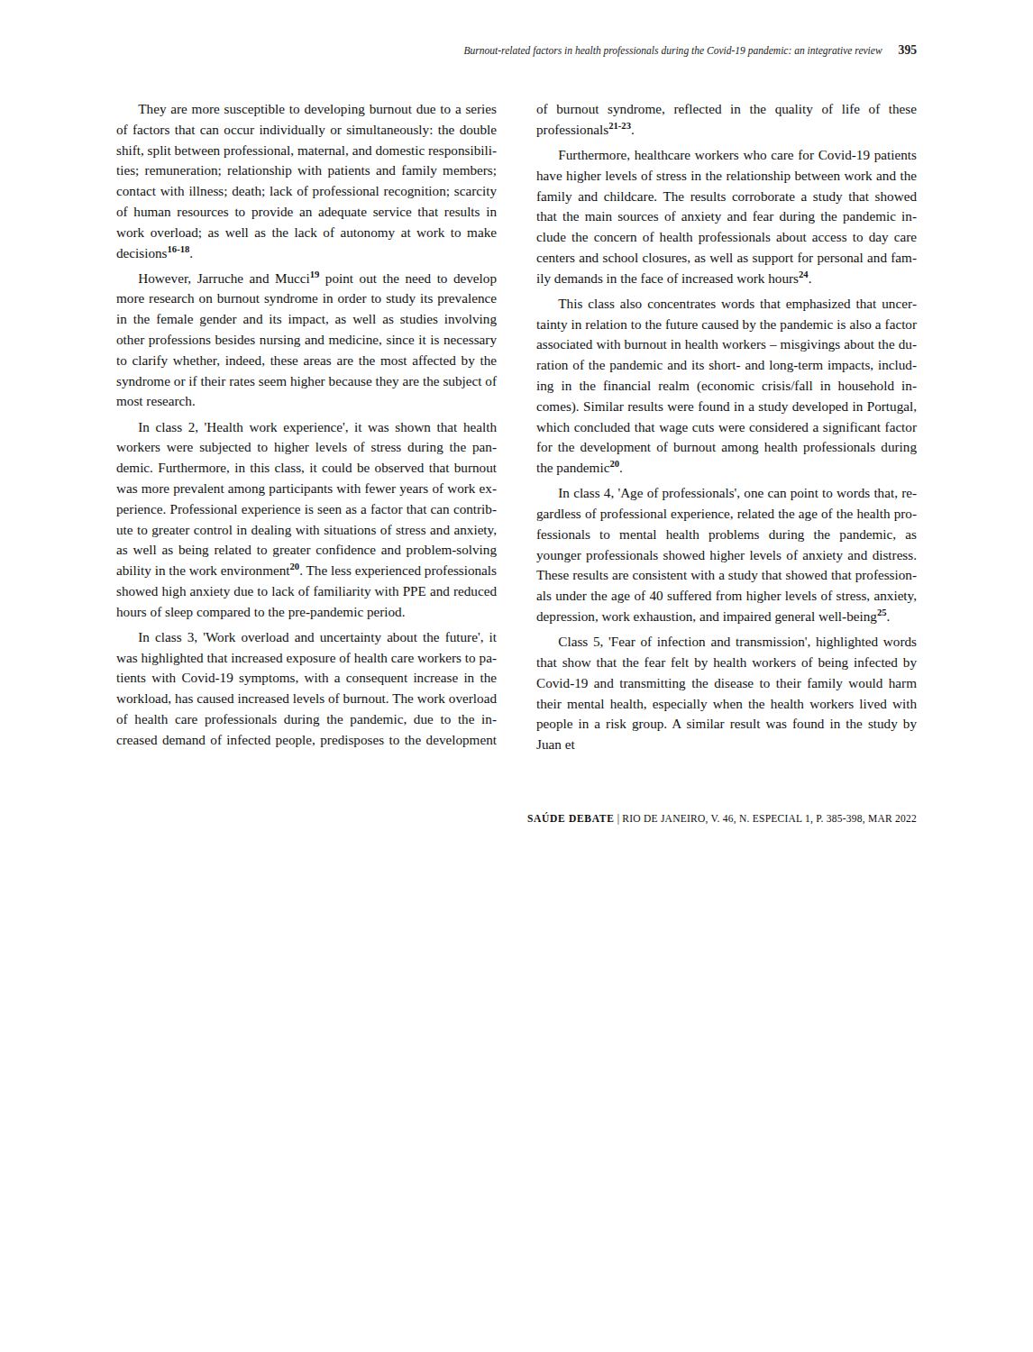Burnout-related factors in health professionals during the Covid-19 pandemic: an integrative review 395
They are more susceptible to developing burnout due to a series of factors that can occur individually or simultaneously: the double shift, split between professional, maternal, and domestic responsibilities; remuneration; relationship with patients and family members; contact with illness; death; lack of professional recognition; scarcity of human resources to provide an adequate service that results in work overload; as well as the lack of autonomy at work to make decisions16-18.
However, Jarruche and Mucci19 point out the need to develop more research on burnout syndrome in order to study its prevalence in the female gender and its impact, as well as studies involving other professions besides nursing and medicine, since it is necessary to clarify whether, indeed, these areas are the most affected by the syndrome or if their rates seem higher because they are the subject of most research.
In class 2, 'Health work experience', it was shown that health workers were subjected to higher levels of stress during the pandemic. Furthermore, in this class, it could be observed that burnout was more prevalent among participants with fewer years of work experience. Professional experience is seen as a factor that can contribute to greater control in dealing with situations of stress and anxiety, as well as being related to greater confidence and problem-solving ability in the work environment20. The less experienced professionals showed high anxiety due to lack of familiarity with PPE and reduced hours of sleep compared to the pre-pandemic period.
In class 3, 'Work overload and uncertainty about the future', it was highlighted that increased exposure of health care workers to patients with Covid-19 symptoms, with a consequent increase in the workload, has caused increased levels of burnout. The work overload of health care professionals during the pandemic, due to the increased demand of infected people, predisposes to the development of burnout syndrome, reflected in the quality of life of these professionals21-23.
Furthermore, healthcare workers who care for Covid-19 patients have higher levels of stress in the relationship between work and the family and childcare. The results corroborate a study that showed that the main sources of anxiety and fear during the pandemic include the concern of health professionals about access to day care centers and school closures, as well as support for personal and family demands in the face of increased work hours24.
This class also concentrates words that emphasized that uncertainty in relation to the future caused by the pandemic is also a factor associated with burnout in health workers – misgivings about the duration of the pandemic and its short- and long-term impacts, including in the financial realm (economic crisis/fall in household incomes). Similar results were found in a study developed in Portugal, which concluded that wage cuts were considered a significant factor for the development of burnout among health professionals during the pandemic20.
In class 4, 'Age of professionals', one can point to words that, regardless of professional experience, related the age of the health professionals to mental health problems during the pandemic, as younger professionals showed higher levels of anxiety and distress. These results are consistent with a study that showed that professionals under the age of 40 suffered from higher levels of stress, anxiety, depression, work exhaustion, and impaired general well-being25.
Class 5, 'Fear of infection and transmission', highlighted words that show that the fear felt by health workers of being infected by Covid-19 and transmitting the disease to their family would harm their mental health, especially when the health workers lived with people in a risk group. A similar result was found in the study by Juan et
SAÚDE DEBATE | RIO DE JANEIRO, V. 46, N. ESPECIAL 1, P. 385-398, MAR 2022